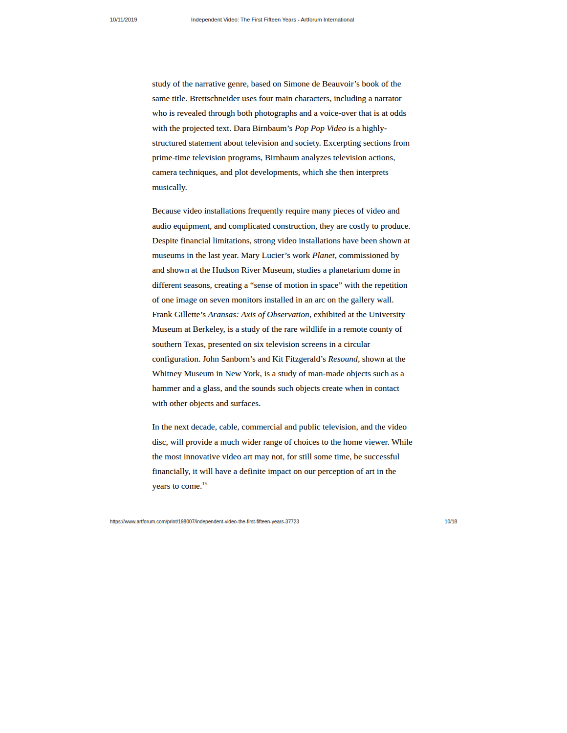10/11/2019
Independent Video: The First Fifteen Years - Artforum International
study of the narrative genre, based on Simone de Beauvoir’s book of the same title. Brettschneider uses four main characters, including a narrator who is revealed through both photographs and a voice-over that is at odds with the projected text. Dara Birnbaum’s Pop Pop Video is a highly-structured statement about television and society. Excerpting sections from prime-time television programs, Birnbaum analyzes television actions, camera techniques, and plot developments, which she then interprets musically.
Because video installations frequently require many pieces of video and audio equipment, and complicated construction, they are costly to produce. Despite financial limitations, strong video installations have been shown at museums in the last year. Mary Lucier’s work Planet, commissioned by and shown at the Hudson River Museum, studies a planetarium dome in different seasons, creating a “sense of motion in space” with the repetition of one image on seven monitors installed in an arc on the gallery wall. Frank Gillette’s Aransas: Axis of Observation, exhibited at the University Museum at Berkeley, is a study of the rare wildlife in a remote county of southern Texas, presented on six television screens in a circular configuration. John Sanborn’s and Kit Fitzgerald’s Resound, shown at the Whitney Museum in New York, is a study of man-made objects such as a hammer and a glass, and the sounds such objects create when in contact with other objects and surfaces.
In the next decade, cable, commercial and public television, and the video disc, will provide a much wider range of choices to the home viewer. While the most innovative video art may not, for still some time, be successful financially, it will have a definite impact on our perception of art in the years to come.15
https://www.artforum.com/print/198007/independent-video-the-first-fifteen-years-37723
10/18